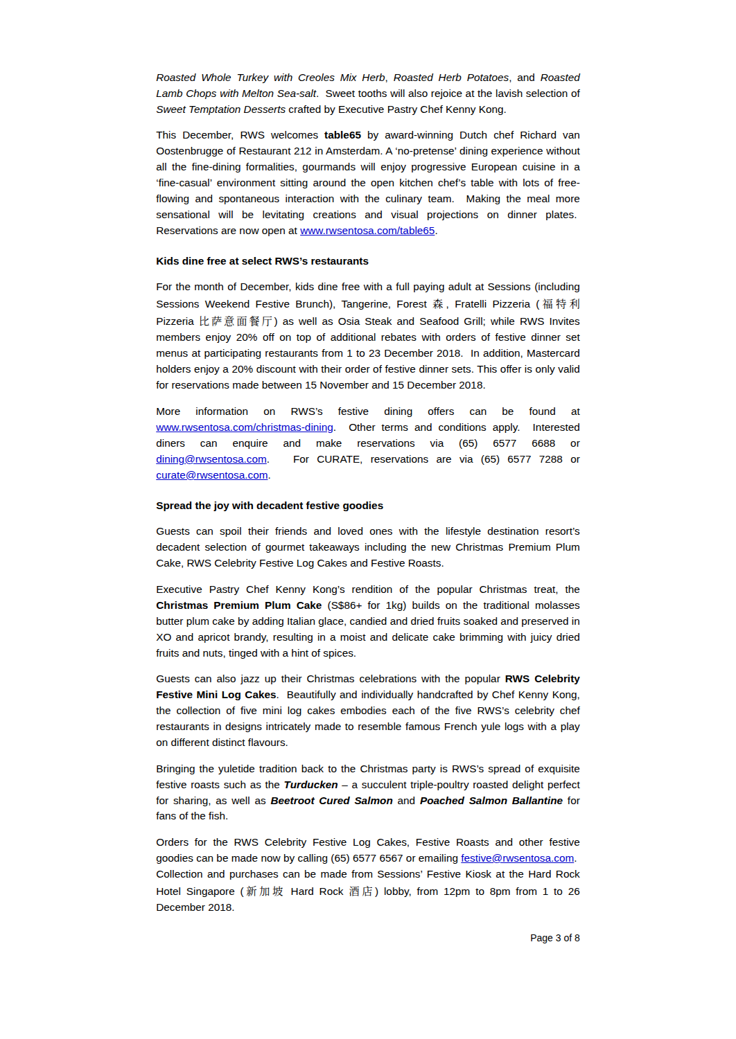Roasted Whole Turkey with Creoles Mix Herb, Roasted Herb Potatoes, and Roasted Lamb Chops with Melton Sea-salt. Sweet tooths will also rejoice at the lavish selection of Sweet Temptation Desserts crafted by Executive Pastry Chef Kenny Kong.
This December, RWS welcomes table65 by award-winning Dutch chef Richard van Oostenbrugge of Restaurant 212 in Amsterdam. A ‘no-pretense’ dining experience without all the fine-dining formalities, gourmands will enjoy progressive European cuisine in a ‘fine-casual’ environment sitting around the open kitchen chef’s table with lots of free-flowing and spontaneous interaction with the culinary team. Making the meal more sensational will be levitating creations and visual projections on dinner plates. Reservations are now open at www.rwsentosa.com/table65.
Kids dine free at select RWS’s restaurants
For the month of December, kids dine free with a full paying adult at Sessions (including Sessions Weekend Festive Brunch), Tangerine, Forest 森, Fratelli Pizzeria (福特利 Pizzeria 比萨意面餐厅) as well as Osia Steak and Seafood Grill; while RWS Invites members enjoy 20% off on top of additional rebates with orders of festive dinner set menus at participating restaurants from 1 to 23 December 2018. In addition, Mastercard holders enjoy a 20% discount with their order of festive dinner sets. This offer is only valid for reservations made between 15 November and 15 December 2018.
More information on RWS’s festive dining offers can be found at www.rwsentosa.com/christmas-dining. Other terms and conditions apply. Interested diners can enquire and make reservations via (65) 6577 6688 or dining@rwsentosa.com. For CURATE, reservations are via (65) 6577 7288 or curate@rwsentosa.com.
Spread the joy with decadent festive goodies
Guests can spoil their friends and loved ones with the lifestyle destination resort’s decadent selection of gourmet takeaways including the new Christmas Premium Plum Cake, RWS Celebrity Festive Log Cakes and Festive Roasts.
Executive Pastry Chef Kenny Kong’s rendition of the popular Christmas treat, the Christmas Premium Plum Cake (S$86+ for 1kg) builds on the traditional molasses butter plum cake by adding Italian glace, candied and dried fruits soaked and preserved in XO and apricot brandy, resulting in a moist and delicate cake brimming with juicy dried fruits and nuts, tinged with a hint of spices.
Guests can also jazz up their Christmas celebrations with the popular RWS Celebrity Festive Mini Log Cakes. Beautifully and individually handcrafted by Chef Kenny Kong, the collection of five mini log cakes embodies each of the five RWS’s celebrity chef restaurants in designs intricately made to resemble famous French yule logs with a play on different distinct flavours.
Bringing the yuletide tradition back to the Christmas party is RWS’s spread of exquisite festive roasts such as the Turducken – a succulent triple-poultry roasted delight perfect for sharing, as well as Beetroot Cured Salmon and Poached Salmon Ballantine for fans of the fish.
Orders for the RWS Celebrity Festive Log Cakes, Festive Roasts and other festive goodies can be made now by calling (65) 6577 6567 or emailing festive@rwsentosa.com. Collection and purchases can be made from Sessions’ Festive Kiosk at the Hard Rock Hotel Singapore (新加坡 Hard Rock 酒店) lobby, from 12pm to 8pm from 1 to 26 December 2018.
Page 3 of 8